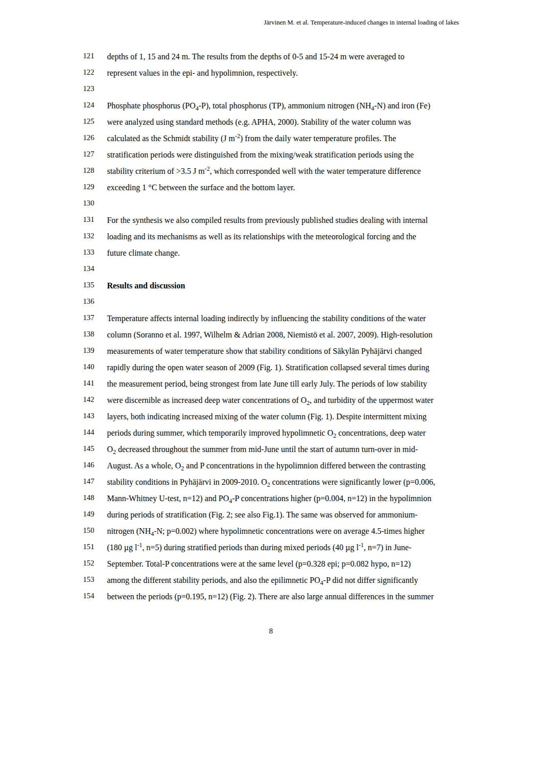Järvinen M. et al. Temperature-induced changes in internal loading of lakes
121 depths of 1, 15 and 24 m. The results from the depths of 0-5 and 15-24 m were averaged to
122 represent values in the epi- and hypolimnion, respectively.
123
124 Phosphate phosphorus (PO4-P), total phosphorus (TP), ammonium nitrogen (NH4-N) and iron (Fe)
125 were analyzed using standard methods (e.g. APHA, 2000). Stability of the water column was
126 calculated as the Schmidt stability (J m-2) from the daily water temperature profiles. The
127 stratification periods were distinguished from the mixing/weak stratification periods using the
128 stability criterium of >3.5 J m-2, which corresponded well with the water temperature difference
129 exceeding 1 °C between the surface and the bottom layer.
130
131 For the synthesis we also compiled results from previously published studies dealing with internal
132 loading and its mechanisms as well as its relationships with the meteorological forcing and the
133 future climate change.
134
135
Results and discussion
136
137 Temperature affects internal loading indirectly by influencing the stability conditions of the water
138 column (Soranno et al. 1997, Wilhelm & Adrian 2008, Niemistö et al. 2007, 2009). High-resolution
139 measurements of water temperature show that stability conditions of Säkylän Pyhäjärvi changed
140 rapidly during the open water season of 2009 (Fig. 1). Stratification collapsed several times during
141 the measurement period, being strongest from late June till early July. The periods of low stability
142 were discernible as increased deep water concentrations of O2, and turbidity of the uppermost water
143 layers, both indicating increased mixing of the water column (Fig. 1). Despite intermittent mixing
144 periods during summer, which temporarily improved hypolimnetic O2 concentrations, deep water
145 O2 decreased throughout the summer from mid-June until the start of autumn turn-over in mid-
146 August. As a whole, O2 and P concentrations in the hypolimnion differed between the contrasting
147 stability conditions in Pyhäjärvi in 2009-2010. O2 concentrations were significantly lower (p=0.006,
148 Mann-Whitney U-test, n=12) and PO4-P concentrations higher (p=0.004, n=12) in the hypolimnion
149 during periods of stratification (Fig. 2; see also Fig.1). The same was observed for ammonium-
150 nitrogen (NH4-N; p=0.002) where hypolimnetic concentrations were on average 4.5-times higher
151(180 µg l-1, n=5) during stratified periods than during mixed periods (40 µg l-1, n=7) in June-
152 September. Total-P concentrations were at the same level (p=0.328 epi; p=0.082 hypo, n=12)
153 among the different stability periods, and also the epilimnetic PO4-P did not differ significantly
154 between the periods (p=0.195, n=12) (Fig. 2). There are also large annual differences in the summer
8